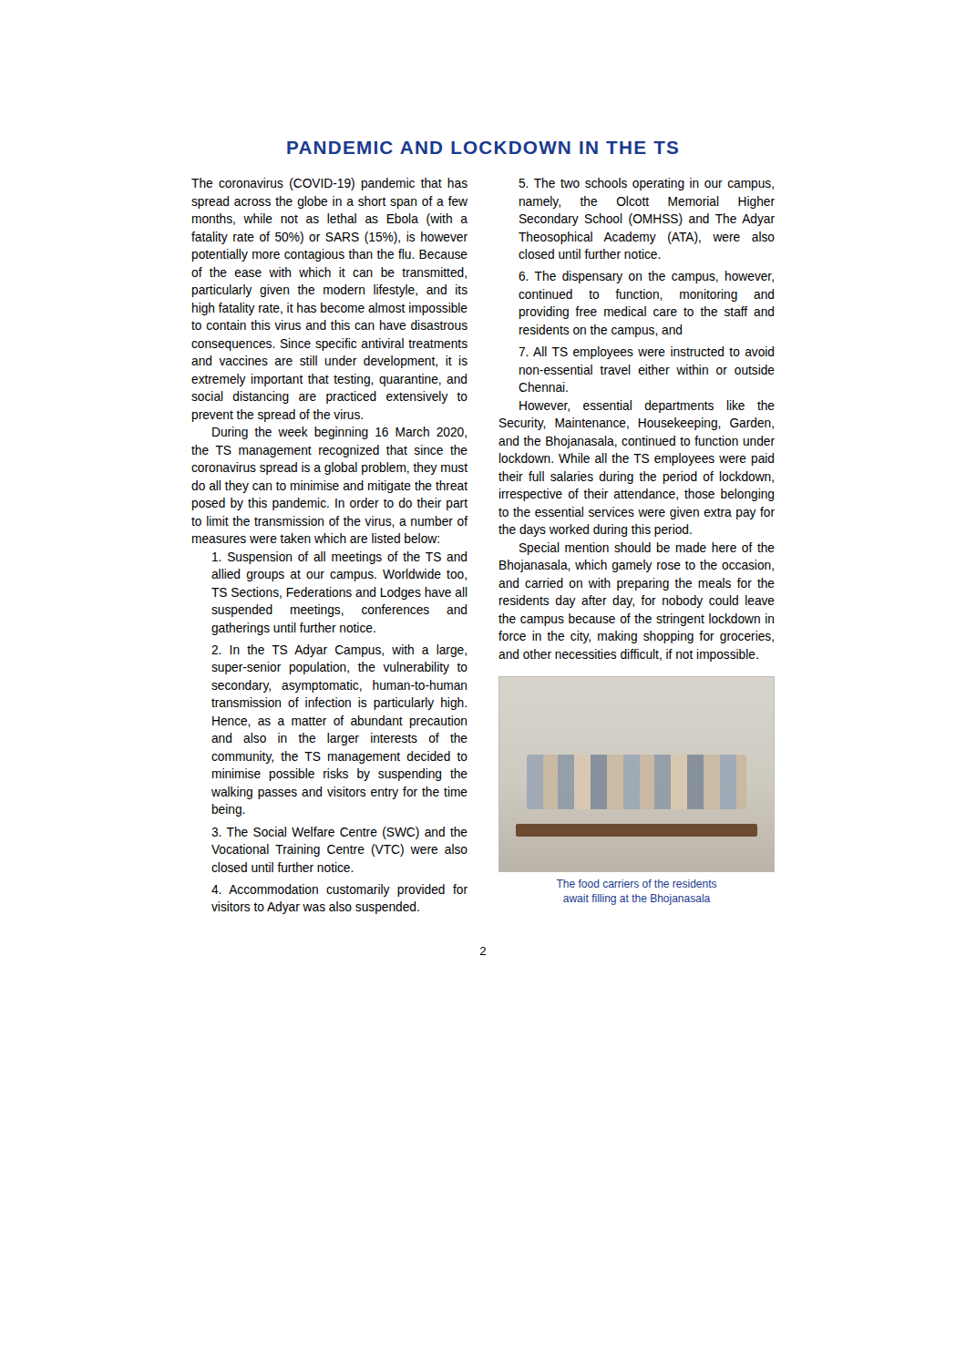PANDEMIC AND LOCKDOWN IN THE TS
The coronavirus (COVID-19) pandemic that has spread across the globe in a short span of a few months, while not as lethal as Ebola (with a fatality rate of 50%) or SARS (15%), is however potentially more contagious than the flu. Because of the ease with which it can be transmitted, particularly given the modern lifestyle, and its high fatality rate, it has become almost impossible to contain this virus and this can have disastrous consequences. Since specific antiviral treatments and vaccines are still under development, it is extremely important that testing, quarantine, and social distancing are practiced extensively to prevent the spread of the virus.
During the week beginning 16 March 2020, the TS management recognized that since the coronavirus spread is a global problem, they must do all they can to minimise and mitigate the threat posed by this pandemic. In order to do their part to limit the transmission of the virus, a number of measures were taken which are listed below:
1. Suspension of all meetings of the TS and allied groups at our campus. Worldwide too, TS Sections, Federations and Lodges have all suspended meetings, conferences and gatherings until further notice.
2. In the TS Adyar Campus, with a large, super-senior population, the vulnerability to secondary, asymptomatic, human-to-human transmission of infection is particularly high. Hence, as a matter of abundant precaution and also in the larger interests of the community, the TS management decided to minimise possible risks by suspending the walking passes and visitors entry for the time being.
3. The Social Welfare Centre (SWC) and the Vocational Training Centre (VTC) were also closed until further notice.
4. Accommodation customarily provided for visitors to Adyar was also suspended.
5. The two schools operating in our campus, namely, the Olcott Memorial Higher Secondary School (OMHSS) and The Adyar Theosophical Academy (ATA), were also closed until further notice.
6. The dispensary on the campus, however, continued to function, monitoring and providing free medical care to the staff and residents on the campus, and
7. All TS employees were instructed to avoid non-essential travel either within or outside Chennai.
However, essential departments like the Security, Maintenance, Housekeeping, Garden, and the Bhojanasala, continued to function under lockdown. While all the TS employees were paid their full salaries during the period of lockdown, irrespective of their attendance, those belonging to the essential services were given extra pay for the days worked during this period.
Special mention should be made here of the Bhojanasala, which gamely rose to the occasion, and carried on with preparing the meals for the residents day after day, for nobody could leave the campus because of the stringent lockdown in force in the city, making shopping for groceries, and other necessities difficult, if not impossible.
The food carriers of the residents
await filling at the Bhojanasala
2